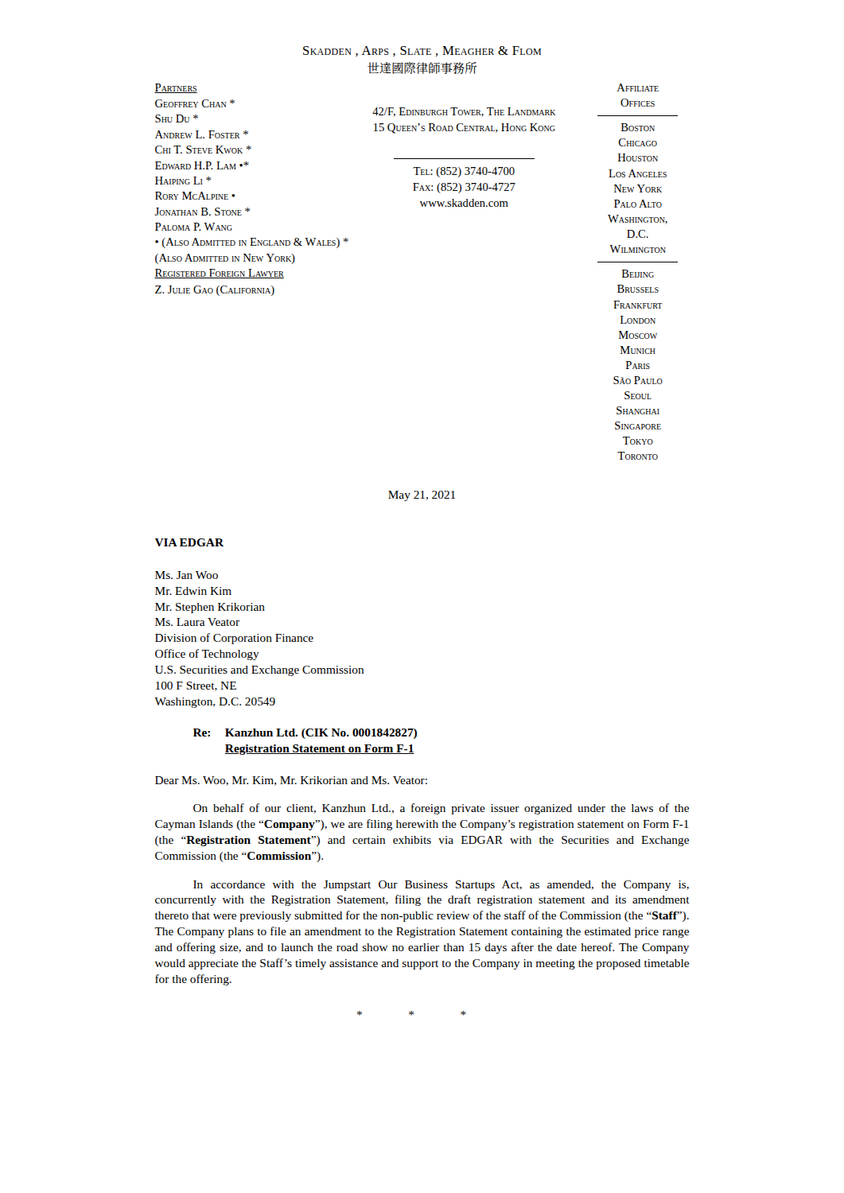Skadden , Arps , Slate , Meagher & Flom
世達國際律師事務所
Partners Geoffrey Chan * Shu Du * Andrew L. Foster * Chi T. Steve Kwok * Edward H.P. Lam •* Haiping Li * Rory McAlpine • Jonathan B. Stone * Paloma P. Wang • (Also Admitted in England & Wales) * (Also Admitted in New York) Registered Foreign Lawyer Z. Julie Gao (California)
42/F, Edinburgh Tower, The Landmark
15 Queen’s Road Central, Hong Kong
Tel: (852) 3740-4700
Fax: (852) 3740-4727
www.skadden.com
Affiliate Offices
Boston Chicago Houston Los Angeles New York Palo Alto Washington, D.C. Wilmington
Beijing Brussels Frankfurt London Moscow Munich Paris São Paulo Seoul Shanghai Singapore Tokyo Toronto
May 21, 2021
VIA EDGAR
Ms. Jan Woo
Mr. Edwin Kim
Mr. Stephen Krikorian
Ms. Laura Veator
Division of Corporation Finance
Office of Technology
U.S. Securities and Exchange Commission
100 F Street, NE
Washington, D.C. 20549
Re: Kanzhun Ltd. (CIK No. 0001842827)
Registration Statement on Form F-1
Dear Ms. Woo, Mr. Kim, Mr. Krikorian and Ms. Veator:
On behalf of our client, Kanzhun Ltd., a foreign private issuer organized under the laws of the Cayman Islands (the “Company”), we are filing herewith the Company’s registration statement on Form F-1 (the “Registration Statement”) and certain exhibits via EDGAR with the Securities and Exchange Commission (the “Commission”).
In accordance with the Jumpstart Our Business Startups Act, as amended, the Company is, concurrently with the Registration Statement, filing the draft registration statement and its amendment thereto that were previously submitted for the non-public review of the staff of the Commission (the “Staff”). The Company plans to file an amendment to the Registration Statement containing the estimated price range and offering size, and to launch the road show no earlier than 15 days after the date hereof. The Company would appreciate the Staff’s timely assistance and support to the Company in meeting the proposed timetable for the offering.
* * *